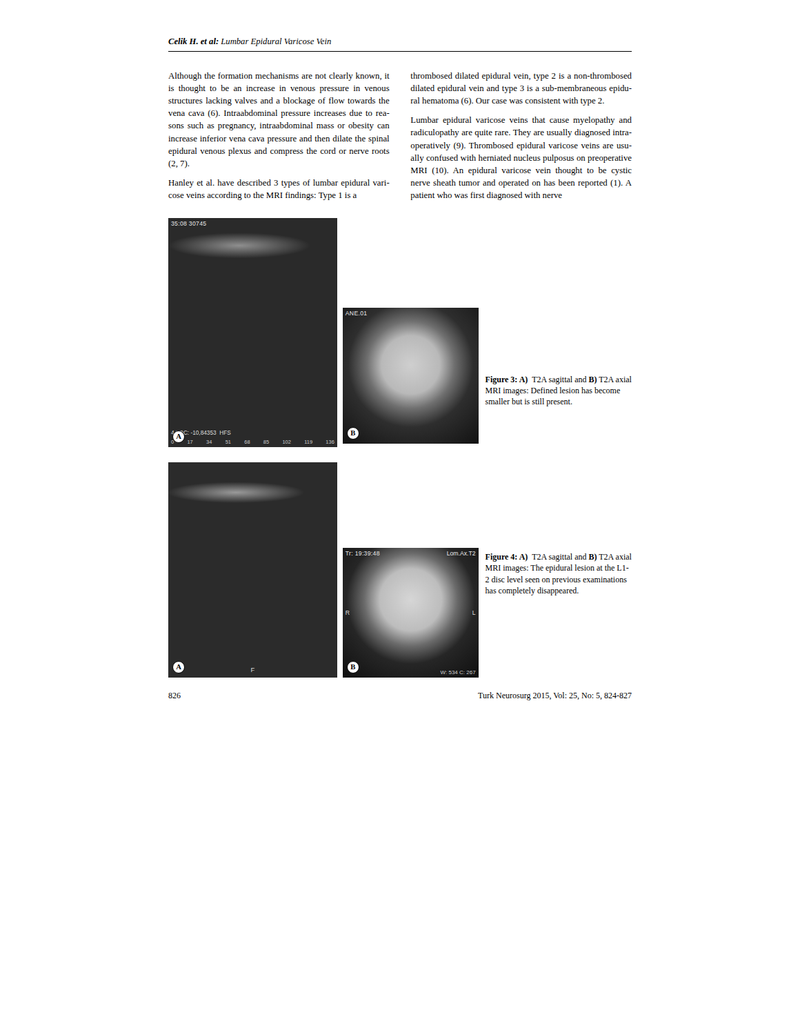Celik H. et al: Lumbar Epidural Varicose Vein
Although the formation mechanisms are not clearly known, it is thought to be an increase in venous pressure in venous structures lacking valves and a blockage of flow towards the vena cava (6). Intraabdominal pressure increases due to reasons such as pregnancy, intraabdominal mass or obesity can increase inferior vena cava pressure and then dilate the spinal epidural venous plexus and compress the cord or nerve roots (2, 7).
Hanley et al. have described 3 types of lumbar epidural varicose veins according to the MRI findings: Type 1 is a
thrombosed dilated epidural vein, type 2 is a non-thrombosed dilated epidural vein and type 3 is a sub-membraneous epidural hematoma (6). Our case was consistent with type 2.
Lumbar epidural varicose veins that cause myelopathy and radiculopathy are quite rare. They are usually diagnosed intraoperatively (9). Thrombosed epidural varicose veins are usually confused with herniated nucleus pulposus on preoperative MRI (10). An epidural varicose vein thought to be cystic nerve sheath tumor and operated on has been reported (1). A patient who was first diagnosed with nerve
35:08 30745 4 LOC: -10,84353 HFS 01734516885102119136 A
ANE.01 B
Figure 3: A) T2A sagittal and B) T2A axial MRI images: Defined lesion has become smaller but is still present.
F A
Tr: 19:39:48 Lom.Ax.T2 R L W: 534 C: 267 B
Figure 4: A) T2A sagittal and B) T2A axial MRI images: The epidural lesion at the L1-2 disc level seen on previous examinations has completely disappeared.
826 Turk Neurosurg 2015, Vol: 25, No: 5, 824-827